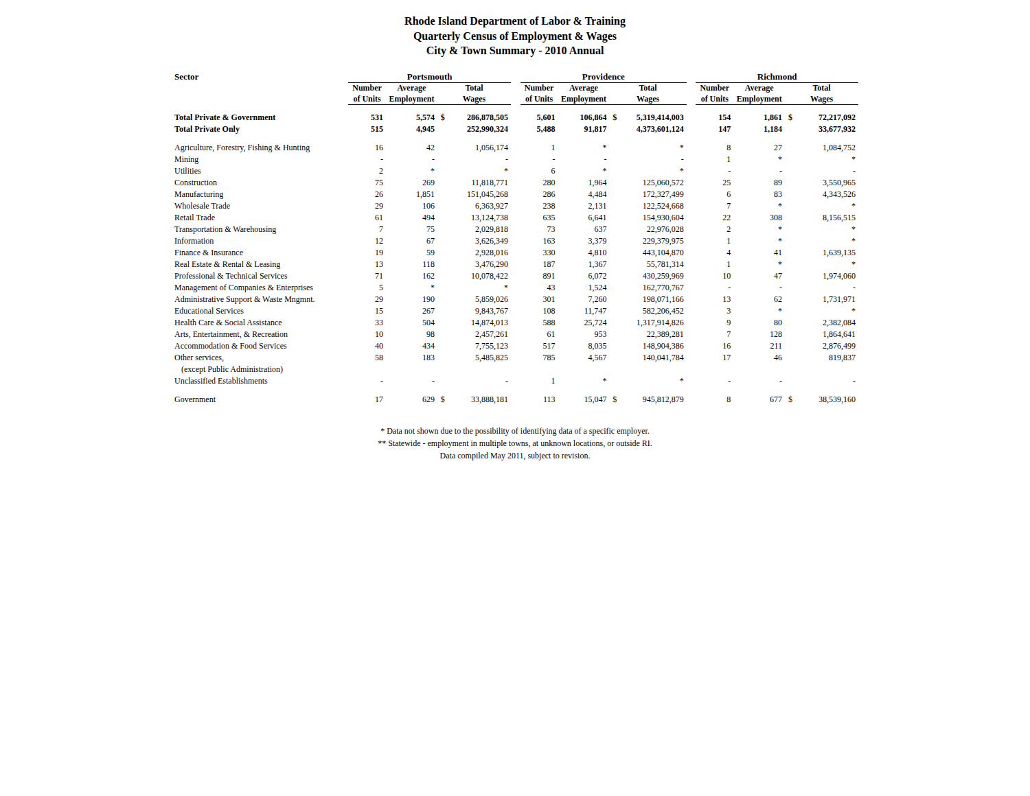Rhode Island Department of Labor & Training
Quarterly Census of Employment & Wages
City & Town Summary - 2010 Annual
| Sector | Portsmouth | | Providence | | Richmond |
| --- | --- | --- | --- | --- | --- |
| Number | Average | Total | | Number | Average | Total | | Number | Average | Total |
| | of Units | Employment | Wages | | of Units | Employment | Wages | | of Units | Employment | Wages |
| Total Private & Government | 531 | 5,574 | $ | 286,878,505 | | 5,601 | 106,864 | $ | 5,319,414,003 | | 154 | 1,861 | $ | 72,217,092 |
| Total Private Only | 515 | 4,945 | | 252,990,324 | | 5,488 | 91,817 | | 4,373,601,124 | | 147 | 1,184 | | 33,677,932 |
| Agriculture, Forestry, Fishing & Hunting | 16 | 42 | | 1,056,174 | | 1 | * | | * | | 8 | 27 | | 1,084,752 |
| Mining | - | - | | - | | - | - | | - | | 1 | * | | * |
| Utilities | 2 | * | | * | | 6 | * | | * | | - | - | | - |
| Construction | 75 | 269 | | 11,818,771 | | 280 | 1,964 | | 125,060,572 | | 25 | 89 | | 3,550,965 |
| Manufacturing | 26 | 1,851 | | 151,045,268 | | 286 | 4,484 | | 172,327,499 | | 6 | 83 | | 4,343,526 |
| Wholesale Trade | 29 | 106 | | 6,363,927 | | 238 | 2,131 | | 122,524,668 | | 7 | * | | * |
| Retail Trade | 61 | 494 | | 13,124,738 | | 635 | 6,641 | | 154,930,604 | | 22 | 308 | | 8,156,515 |
| Transportation & Warehousing | 7 | 75 | | 2,029,818 | | 73 | 637 | | 22,976,028 | | 2 | * | | * |
| Information | 12 | 67 | | 3,626,349 | | 163 | 3,379 | | 229,379,975 | | 1 | * | | * |
| Finance & Insurance | 19 | 59 | | 2,928,016 | | 330 | 4,810 | | 443,104,870 | | 4 | 41 | | 1,639,135 |
| Real Estate & Rental & Leasing | 13 | 118 | | 3,476,290 | | 187 | 1,367 | | 55,781,314 | | 1 | * | | * |
| Professional & Technical Services | 71 | 162 | | 10,078,422 | | 891 | 6,072 | | 430,259,969 | | 10 | 47 | | 1,974,060 |
| Management of Companies & Enterprises | 5 | * | | * | | 43 | 1,524 | | 162,770,767 | | - | - | | - |
| Administrative Support & Waste Mngmnt. | 29 | 190 | | 5,859,026 | | 301 | 7,260 | | 198,071,166 | | 13 | 62 | | 1,731,971 |
| Educational Services | 15 | 267 | | 9,843,767 | | 108 | 11,747 | | 582,206,452 | | 3 | * | | * |
| Health Care & Social Assistance | 33 | 504 | | 14,874,013 | | 588 | 25,724 | | 1,317,914,826 | | 9 | 80 | | 2,382,084 |
| Arts, Entertainment, & Recreation | 10 | 98 | | 2,457,261 | | 61 | 953 | | 22,389,281 | | 7 | 128 | | 1,864,641 |
| Accommodation & Food Services | 40 | 434 | | 7,755,123 | | 517 | 8,035 | | 148,904,386 | | 16 | 211 | | 2,876,499 |
| Other services, | 58 | 183 | | 5,485,825 | | 785 | 4,567 | | 140,041,784 | | 17 | 46 | | 819,837 |
| (except Public Administration) | | | | | | | | | | | | | | |
| Unclassified Establishments | - | - | | - | | 1 | * | | * | | - | - | | - |
| Government | 17 | 629 | $ | 33,888,181 | | 113 | 15,047 | $ | 945,812,879 | | 8 | 677 | $ | 38,539,160 |
* Data not shown due to the possibility of identifying data of a specific employer.
** Statewide - employment in multiple towns, at unknown locations, or outside RI.
Data compiled May 2011, subject to revision.